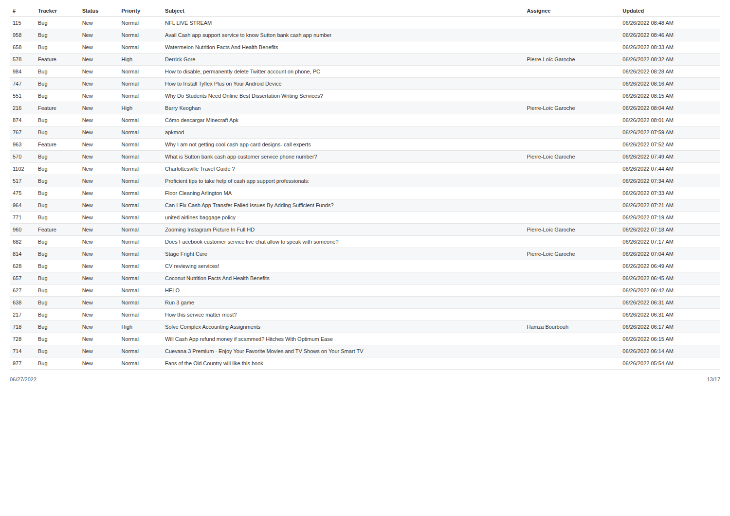| # | Tracker | Status | Priority | Subject | Assignee | Updated |
| --- | --- | --- | --- | --- | --- | --- |
| 115 | Bug | New | Normal | NFL LIVE STREAM | | 06/26/2022 08:48 AM |
| 958 | Bug | New | Normal | Avail Cash app support service to know Sutton bank cash app number | | 06/26/2022 08:46 AM |
| 658 | Bug | New | Normal | Watermelon Nutrition Facts And Health Benefits | | 06/26/2022 08:33 AM |
| 578 | Feature | New | High | Derrick Gore | Pierre-Loïc Garoche | 06/26/2022 08:32 AM |
| 984 | Bug | New | Normal | How to disable, permanently delete Twitter account on phone, PC | | 06/26/2022 08:28 AM |
| 747 | Bug | New | Normal | How to Install Tyflex Plus on Your Android Device | | 06/26/2022 08:16 AM |
| 551 | Bug | New | Normal | Why Do Students Need Online Best Dissertation Writing Services? | | 06/26/2022 08:15 AM |
| 216 | Feature | New | High | Barry Keoghan | Pierre-Loïc Garoche | 06/26/2022 08:04 AM |
| 874 | Bug | New | Normal | Cómo descargar Minecraft Apk | | 06/26/2022 08:01 AM |
| 767 | Bug | New | Normal | apkmod | | 06/26/2022 07:59 AM |
| 963 | Feature | New | Normal | Why I am not getting cool cash app card designs- call experts | | 06/26/2022 07:52 AM |
| 570 | Bug | New | Normal | What is Sutton bank cash app customer service phone number? | Pierre-Loïc Garoche | 06/26/2022 07:49 AM |
| 1102 | Bug | New | Normal | Charlottesville Travel Guide ? | | 06/26/2022 07:44 AM |
| 517 | Bug | New | Normal | Proficient tips to take help of cash app support professionals: | | 06/26/2022 07:34 AM |
| 475 | Bug | New | Normal | Floor Cleaning Arlington MA | | 06/26/2022 07:33 AM |
| 964 | Bug | New | Normal | Can I Fix Cash App Transfer Failed Issues By Adding Sufficient Funds? | | 06/26/2022 07:21 AM |
| 771 | Bug | New | Normal | united airlines baggage policy | | 06/26/2022 07:19 AM |
| 960 | Feature | New | Normal | Zooming Instagram Picture In Full HD | Pierre-Loïc Garoche | 06/26/2022 07:18 AM |
| 682 | Bug | New | Normal | Does Facebook customer service live chat allow to speak with someone? | | 06/26/2022 07:17 AM |
| 814 | Bug | New | Normal | Stage Fright Cure | Pierre-Loïc Garoche | 06/26/2022 07:04 AM |
| 628 | Bug | New | Normal | CV reviewing services! | | 06/26/2022 06:49 AM |
| 657 | Bug | New | Normal | Coconut Nutrition Facts And Health Benefits | | 06/26/2022 06:45 AM |
| 627 | Bug | New | Normal | HELO | | 06/26/2022 06:42 AM |
| 638 | Bug | New | Normal | Run 3 game | | 06/26/2022 06:31 AM |
| 217 | Bug | New | Normal | How this service matter most? | | 06/26/2022 06:31 AM |
| 718 | Bug | New | High | Solve Complex Accounting Assignments | Hamza Bourbouh | 06/26/2022 06:17 AM |
| 728 | Bug | New | Normal | Will Cash App refund money if scammed? Hitches With Optimum Ease | | 06/26/2022 06:15 AM |
| 714 | Bug | New | Normal | Cuevana 3 Premium - Enjoy Your Favorite Movies and TV Shows on Your Smart TV | | 06/26/2022 06:14 AM |
| 977 | Bug | New | Normal | Fans of the Old Country will like this book. | | 06/26/2022 05:54 AM |
06/27/2022 13/17